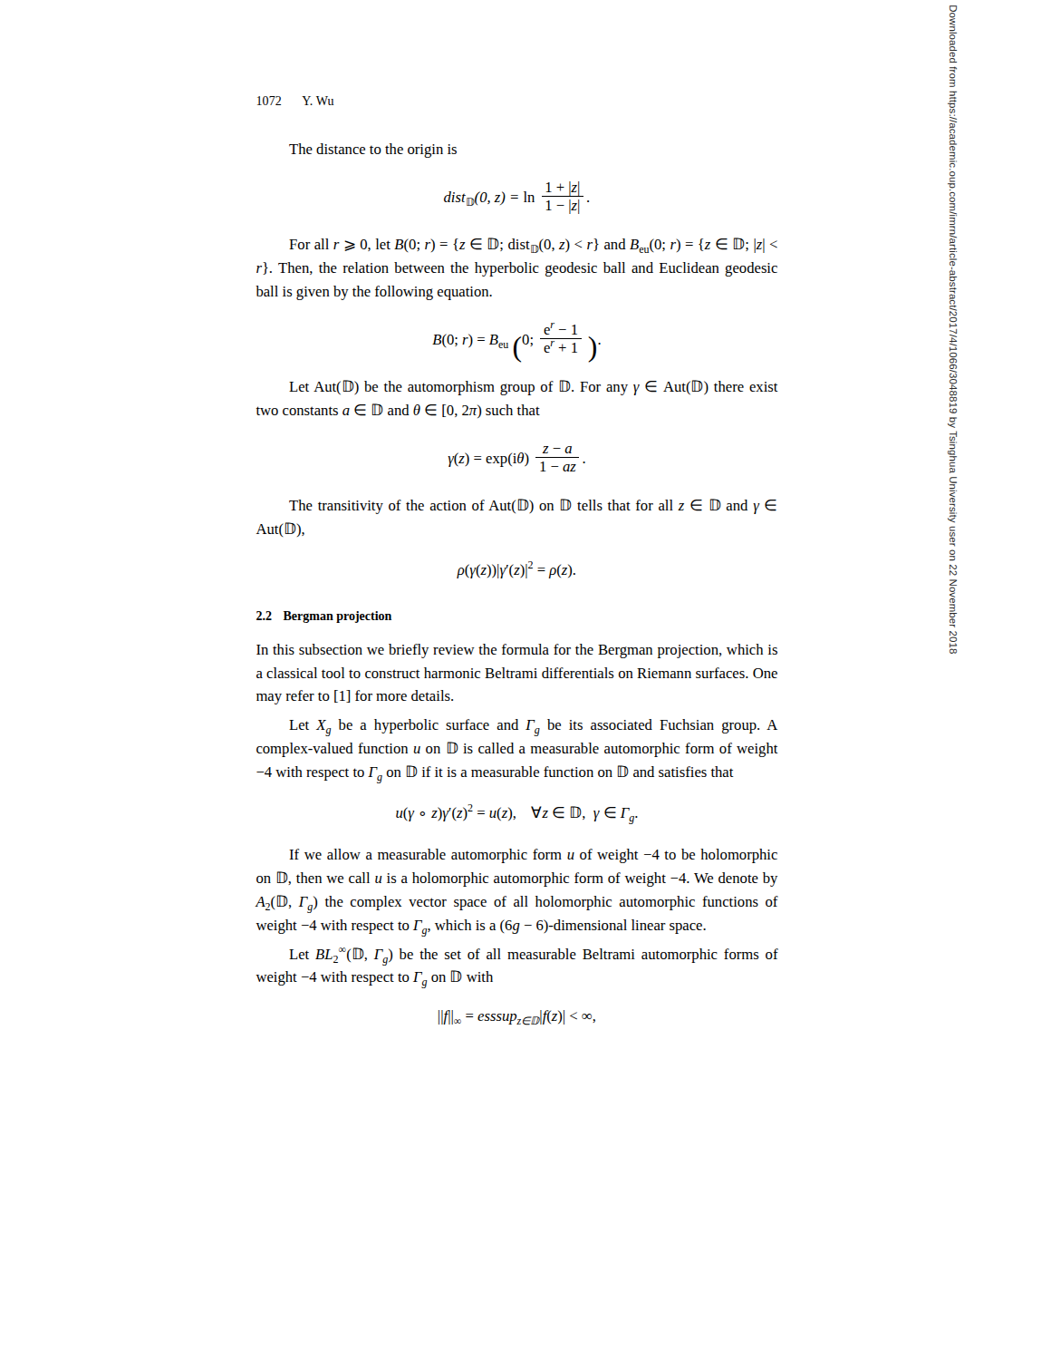Downloaded from https://academic.oup.com/imrn/article-abstract/2017/4/1066/3048819 by Tsinghua University user on 22 November 2018
1072 Y. Wu
The distance to the origin is
dist𝔻(0, z) = ln 1 + |z|1 − |z|.
For all r ⩾ 0, let B(0; r) = {z ∈ 𝔻; dist𝔻(0, z) < r} and Beu(0; r) = {z ∈ 𝔻; |z| < r}. Then, the relation between the hyperbolic geodesic ball and Euclidean geodesic ball is given by the following equation.
B(0; r) = Beu (0; er − 1 er + 1 ).
Let Aut(𝔻) be the automorphism group of 𝔻. For any γ ∈ Aut(𝔻) there exist two constants a ∈ 𝔻 and θ ∈ [0, 2π) such that
γ(z) = exp(iθ) z − a 1 − az.
The transitivity of the action of Aut(𝔻) on 𝔻 tells that for all z ∈ 𝔻 and γ ∈ Aut(𝔻),
ρ(γ(z))|γ′(z)|2 = ρ(z).
2.2 Bergman projection
In this subsection we briefly review the formula for the Bergman projection, which is a classical tool to construct harmonic Beltrami differentials on Riemann surfaces. One may refer to [1] for more details.
Let Xg be a hyperbolic surface and Γg be its associated Fuchsian group. A complex-valued function u on 𝔻 is called a measurable automorphic form of weight −4 with respect to Γg on 𝔻 if it is a measurable function on 𝔻 and satisfies that
u(γ ∘ z)γ′(z)2 = u(z), ∀z ∈ 𝔻, γ ∈ Γg.
If we allow a measurable automorphic form u of weight −4 to be holomorphic on 𝔻, then we call u is a holomorphic automorphic form of weight −4. We denote by A2(𝔻, Γg) the complex vector space of all holomorphic automorphic functions of weight −4 with respect to Γg, which is a (6g − 6)-dimensional linear space.
Let BL2∞(𝔻, Γg) be the set of all measurable Beltrami automorphic forms of weight −4 with respect to Γg on 𝔻 with
||f||∞ = esssupz∈𝔻|f(z)| < ∞,